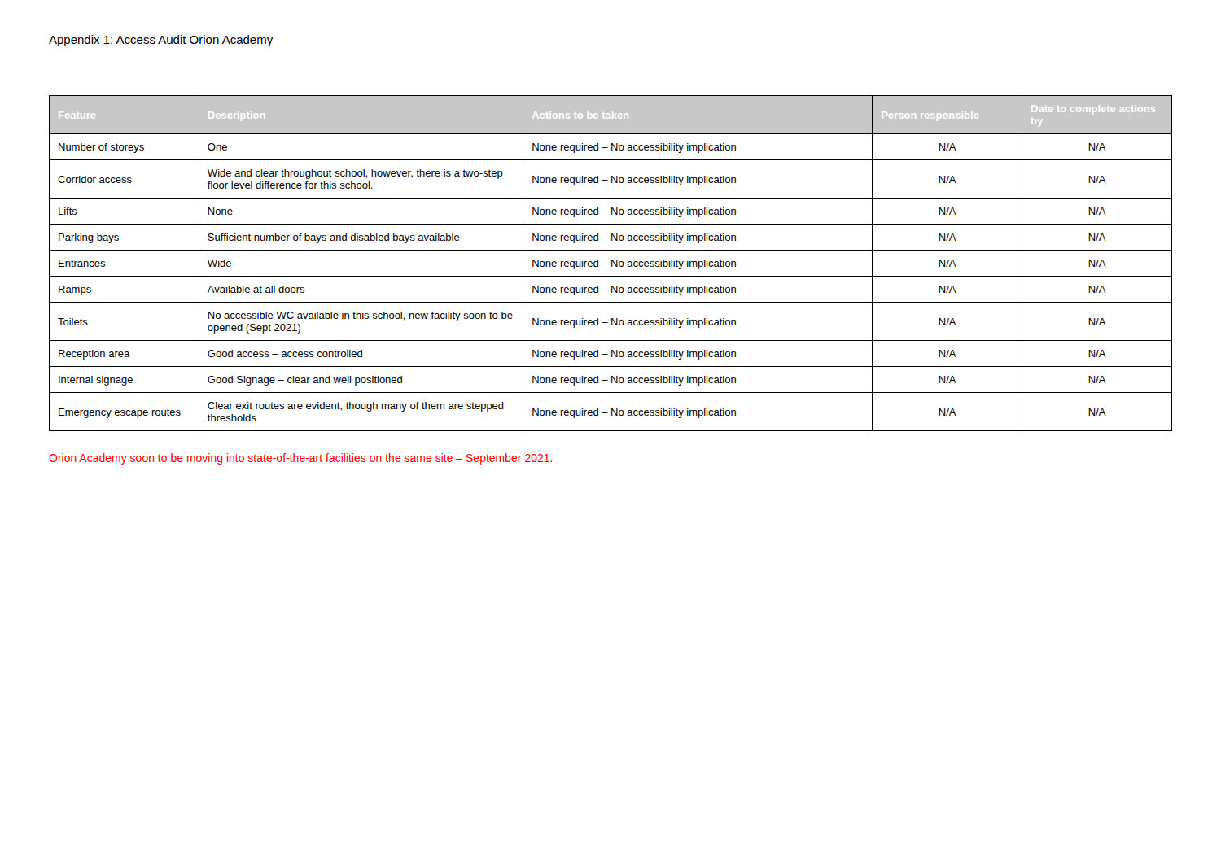Appendix 1: Access Audit Orion Academy
| Feature | Description | Actions to be taken | Person responsible | Date to complete actions by |
| --- | --- | --- | --- | --- |
| Number of storeys | One | None required – No accessibility implication | N/A | N/A |
| Corridor access | Wide and clear throughout school, however, there is a two-step floor level difference for this school. | None required – No accessibility implication | N/A | N/A |
| Lifts | None | None required – No accessibility implication | N/A | N/A |
| Parking bays | Sufficient number of bays and disabled bays available | None required – No accessibility implication | N/A | N/A |
| Entrances | Wide | None required – No accessibility implication | N/A | N/A |
| Ramps | Available at all doors | None required – No accessibility implication | N/A | N/A |
| Toilets | No accessible WC available in this school, new facility soon to be opened (Sept 2021) | None required – No accessibility implication | N/A | N/A |
| Reception area | Good access – access controlled | None required – No accessibility implication | N/A | N/A |
| Internal signage | Good Signage – clear and well positioned | None required – No accessibility implication | N/A | N/A |
| Emergency escape routes | Clear exit routes are evident, though many of them are stepped thresholds | None required – No accessibility implication | N/A | N/A |
Orion Academy soon to be moving into state-of-the-art facilities on the same site – September 2021.